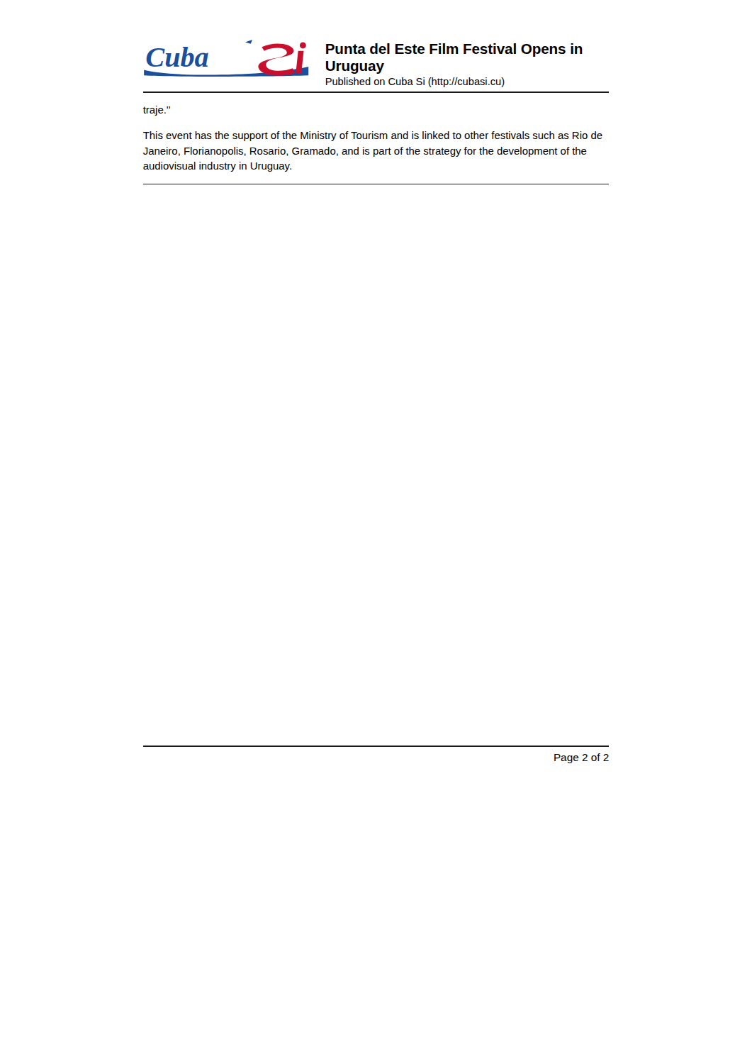Cuba
Punta del Este Film Festival Opens in Uruguay
Published on Cuba Si (http://cubasi.cu)
traje.''
This event has the support of the Ministry of Tourism and is linked to other festivals such as Rio de Janeiro, Florianopolis, Rosario, Gramado, and is part of the strategy for the development of the audiovisual industry in Uruguay.
Page 2 of 2